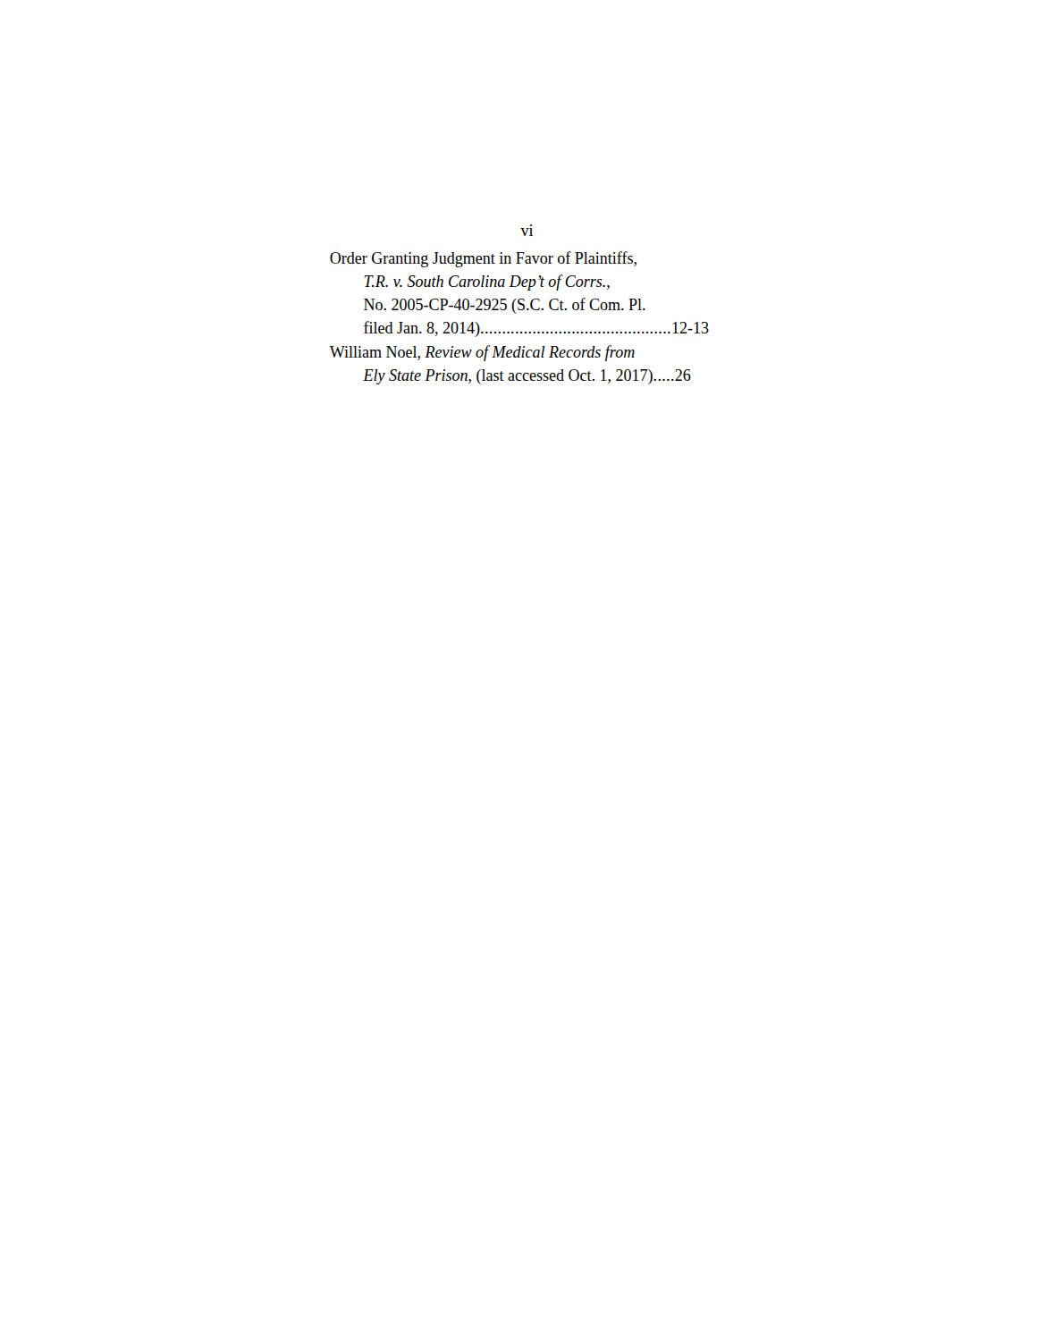vi
Order Granting Judgment in Favor of Plaintiffs,
T.R. v. South Carolina Dep’t of Corrs.,
No. 2005-CP-40-2925 (S.C. Ct. of Com. Pl.
filed Jan. 8, 2014)............................................ 12-13
William Noel, Review of Medical Records from
Ely State Prison, (last accessed Oct. 1, 2017)..... 26